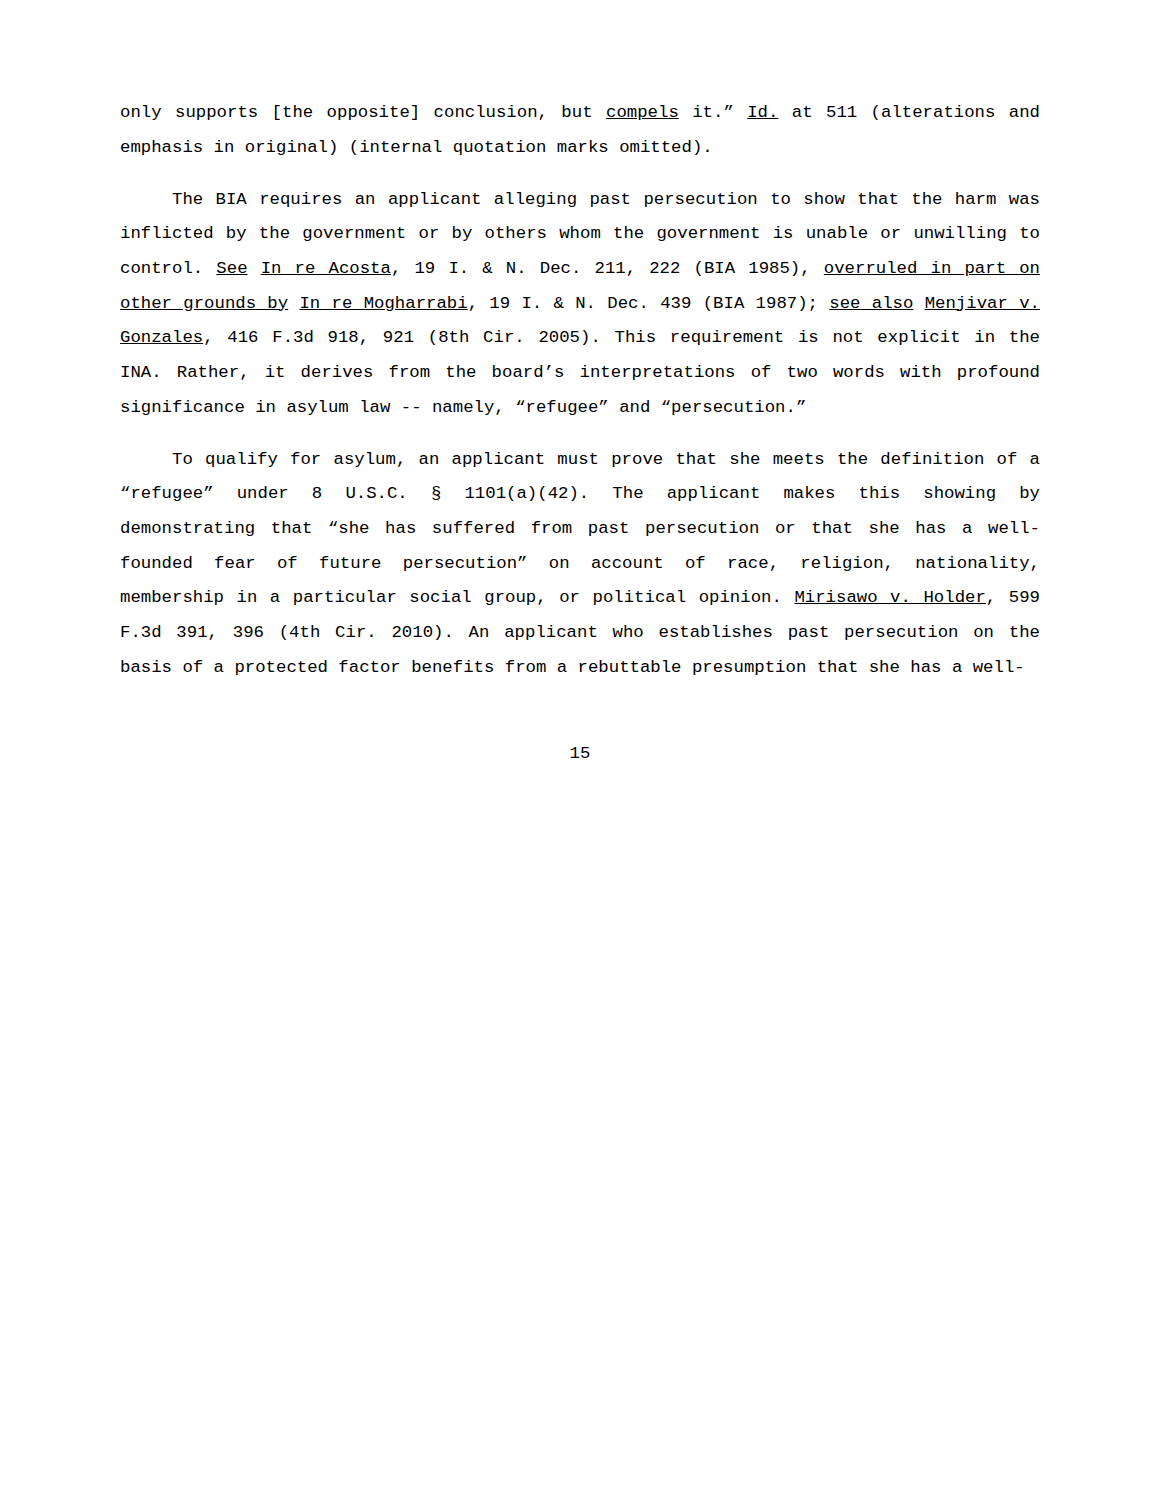only supports [the opposite] conclusion, but compels it.” Id. at 511 (alterations and emphasis in original) (internal quotation marks omitted).
The BIA requires an applicant alleging past persecution to show that the harm was inflicted by the government or by others whom the government is unable or unwilling to control. See In re Acosta, 19 I. & N. Dec. 211, 222 (BIA 1985), overruled in part on other grounds by In re Mogharrabi, 19 I. & N. Dec. 439 (BIA 1987); see also Menjivar v. Gonzales, 416 F.3d 918, 921 (8th Cir. 2005). This requirement is not explicit in the INA. Rather, it derives from the board’s interpretations of two words with profound significance in asylum law -- namely, “refugee” and “persecution.”
To qualify for asylum, an applicant must prove that she meets the definition of a “refugee” under 8 U.S.C. § 1101(a)(42). The applicant makes this showing by demonstrating that “she has suffered from past persecution or that she has a well-founded fear of future persecution” on account of race, religion, nationality, membership in a particular social group, or political opinion. Mirisawo v. Holder, 599 F.3d 391, 396 (4th Cir. 2010). An applicant who establishes past persecution on the basis of a protected factor benefits from a rebuttable presumption that she has a well-
15